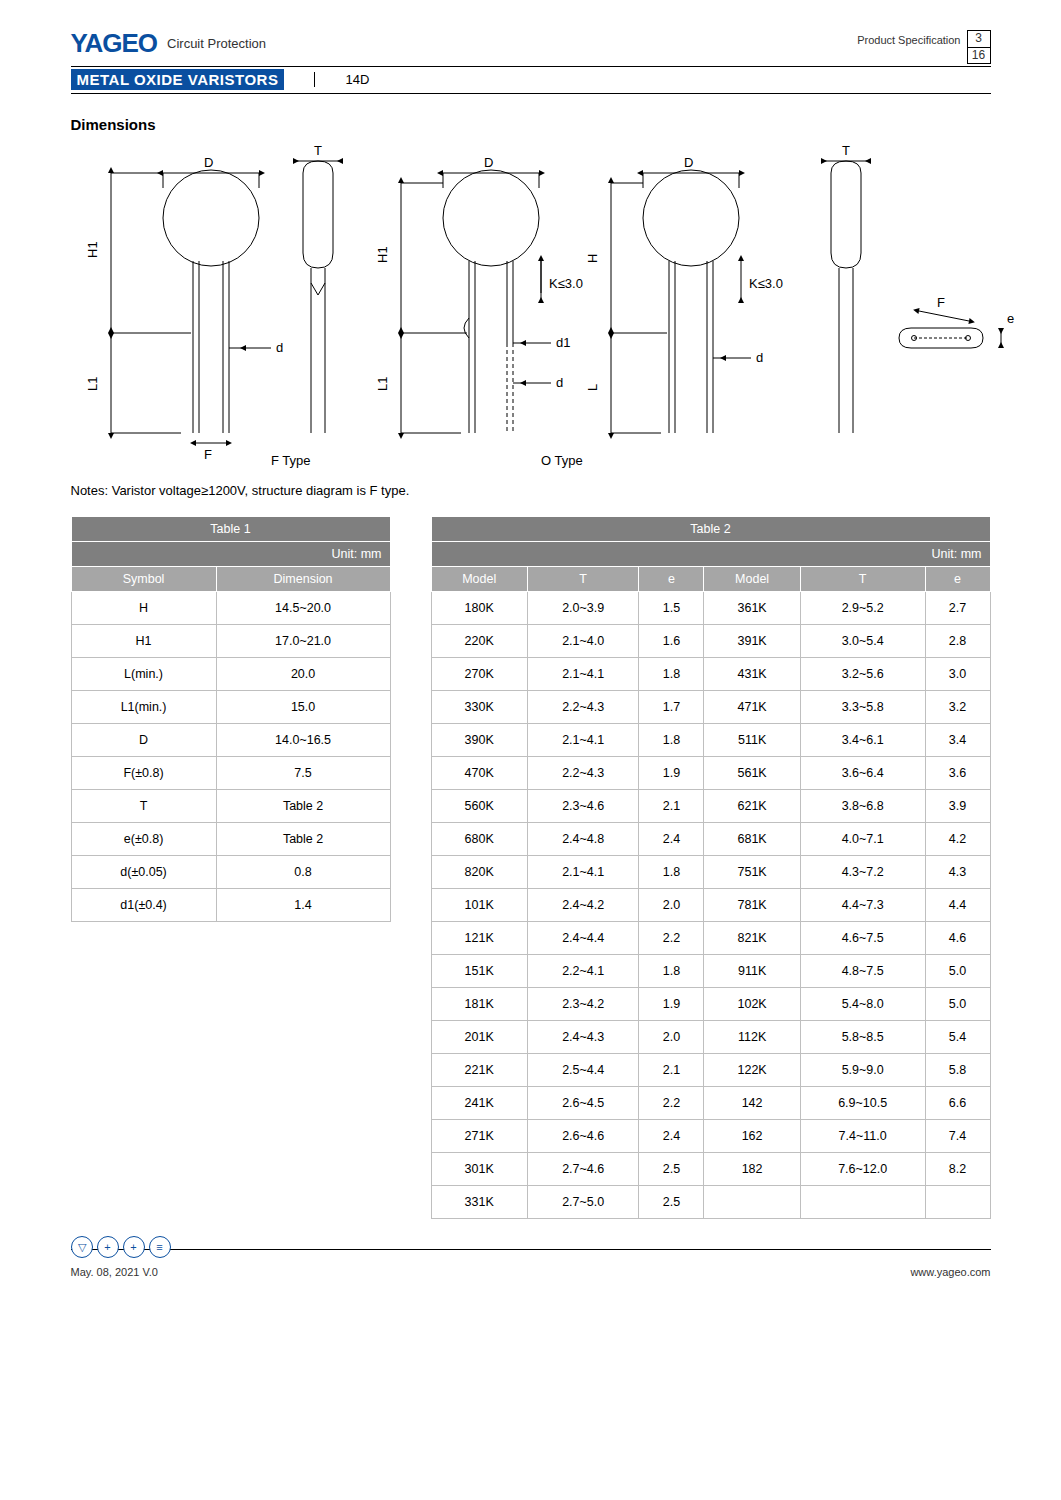YAGEO
Circuit Protection
Product Specification
3
16
METAL OXIDE VARISTORS
14D
Dimensions
D H1 L1 d F T F Type D H1 L1 K≤3.0 d1 d O Type D H L K≤3.0 d T F e
Notes: Varistor voltage≥1200V, structure diagram is F type.
| Table 1 |
| --- |
| Unit: mm |
| Symbol | Dimension |
| H | 14.5~20.0 |
| H1 | 17.0~21.0 |
| L(min.) | 20.0 |
| L1(min.) | 15.0 |
| D | 14.0~16.5 |
| F(±0.8) | 7.5 |
| T | Table 2 |
| e(±0.8) | Table 2 |
| d(±0.05) | 0.8 |
| d1(±0.4) | 1.4 |
| Table 2 |
| --- |
| Unit: mm |
| Model | T | e | Model | T | e |
| 180K | 2.0~3.9 | 1.5 | 361K | 2.9~5.2 | 2.7 |
| 220K | 2.1~4.0 | 1.6 | 391K | 3.0~5.4 | 2.8 |
| 270K | 2.1~4.1 | 1.8 | 431K | 3.2~5.6 | 3.0 |
| 330K | 2.2~4.3 | 1.7 | 471K | 3.3~5.8 | 3.2 |
| 390K | 2.1~4.1 | 1.8 | 511K | 3.4~6.1 | 3.4 |
| 470K | 2.2~4.3 | 1.9 | 561K | 3.6~6.4 | 3.6 |
| 560K | 2.3~4.6 | 2.1 | 621K | 3.8~6.8 | 3.9 |
| 680K | 2.4~4.8 | 2.4 | 681K | 4.0~7.1 | 4.2 |
| 820K | 2.1~4.1 | 1.8 | 751K | 4.3~7.2 | 4.3 |
| 101K | 2.4~4.2 | 2.0 | 781K | 4.4~7.3 | 4.4 |
| 121K | 2.4~4.4 | 2.2 | 821K | 4.6~7.5 | 4.6 |
| 151K | 2.2~4.1 | 1.8 | 911K | 4.8~7.5 | 5.0 |
| 181K | 2.3~4.2 | 1.9 | 102K | 5.4~8.0 | 5.0 |
| 201K | 2.4~4.3 | 2.0 | 112K | 5.8~8.5 | 5.4 |
| 221K | 2.5~4.4 | 2.1 | 122K | 5.9~9.0 | 5.8 |
| 241K | 2.6~4.5 | 2.2 | 142 | 6.9~10.5 | 6.6 |
| 271K | 2.6~4.6 | 2.4 | 162 | 7.4~11.0 | 7.4 |
| 301K | 2.7~4.6 | 2.5 | 182 | 7.6~12.0 | 8.2 |
| 331K | 2.7~5.0 | 2.5 | | | |
▽++≡
May. 08, 2021 V.0
www.yageo.com